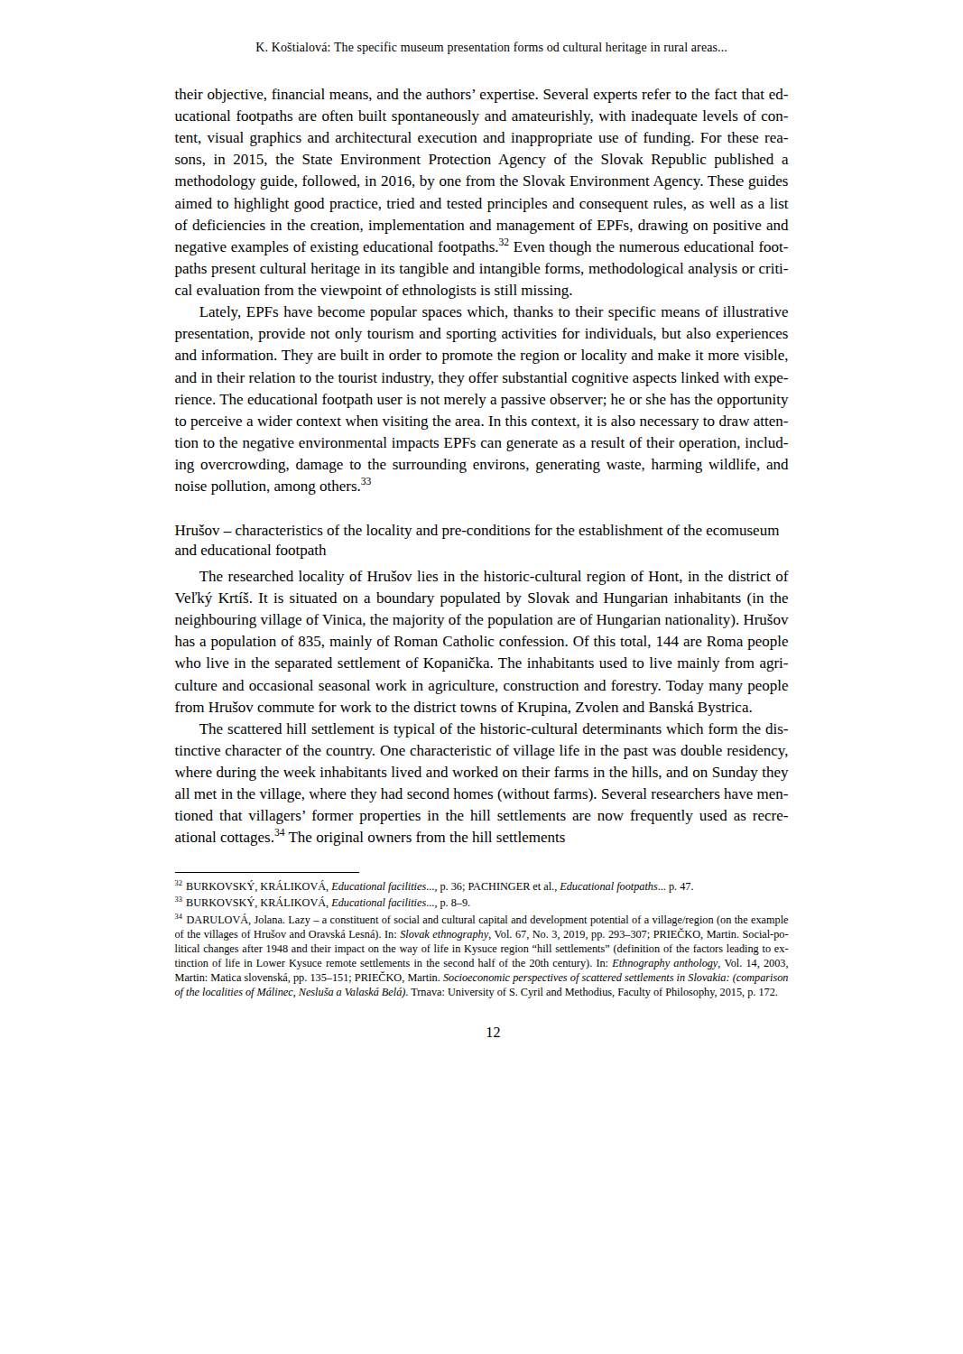K. Koštialová: The specific museum presentation forms od cultural heritage in rural areas...
their objective, financial means, and the authors’ expertise. Several experts refer to the fact that educational footpaths are often built spontaneously and amateurishly, with inadequate levels of content, visual graphics and architectural execution and inappropriate use of funding. For these reasons, in 2015, the State Environment Protection Agency of the Slovak Republic published a methodology guide, followed, in 2016, by one from the Slovak Environment Agency. These guides aimed to highlight good practice, tried and tested principles and consequent rules, as well as a list of deficiencies in the creation, implementation and management of EPFs, drawing on positive and negative examples of existing educational footpaths.32 Even though the numerous educational footpaths present cultural heritage in its tangible and intangible forms, methodological analysis or critical evaluation from the viewpoint of ethnologists is still missing.
Lately, EPFs have become popular spaces which, thanks to their specific means of illustrative presentation, provide not only tourism and sporting activities for individuals, but also experiences and information. They are built in order to promote the region or locality and make it more visible, and in their relation to the tourist industry, they offer substantial cognitive aspects linked with experience. The educational footpath user is not merely a passive observer; he or she has the opportunity to perceive a wider context when visiting the area. In this context, it is also necessary to draw attention to the negative environmental impacts EPFs can generate as a result of their operation, including overcrowding, damage to the surrounding environs, generating waste, harming wildlife, and noise pollution, among others.33
Hrušov – characteristics of the locality and pre-conditions for the establishment of the ecomuseum and educational footpath
The researched locality of Hrušov lies in the historic-cultural region of Hont, in the district of Veľký Krtíš. It is situated on a boundary populated by Slovak and Hungarian inhabitants (in the neighbouring village of Vinica, the majority of the population are of Hungarian nationality). Hrušov has a population of 835, mainly of Roman Catholic confession. Of this total, 144 are Roma people who live in the separated settlement of Kopanička. The inhabitants used to live mainly from agriculture and occasional seasonal work in agriculture, construction and forestry. Today many people from Hrušov commute for work to the district towns of Krupina, Zvolen and Banská Bystrica.
The scattered hill settlement is typical of the historic-cultural determinants which form the distinctive character of the country. One characteristic of village life in the past was double residency, where during the week inhabitants lived and worked on their farms in the hills, and on Sunday they all met in the village, where they had second homes (without farms). Several researchers have mentioned that villagers’ former properties in the hill settlements are now frequently used as recreational cottages.34 The original owners from the hill settlements
32 BURKOVSKÝ, KRÁLIKOVÁ, Educational facilities..., p. 36; PACHINGER et al., Educational footpaths... p. 47.
33 BURKOVSKÝ, KRÁLIKOVÁ, Educational facilities..., p. 8–9.
34 DARULOVÁ, Jolana. Lazy – a constituent of social and cultural capital and development potential of a village/region (on the example of the villages of Hrušov and Oravská Lesná). In: Slovak ethnography, Vol. 67, No. 3, 2019, pp. 293–307; PRIEČKO, Martin. Social-political changes after 1948 and their impact on the way of life in Kysuce region “hill settlements” (definition of the factors leading to extinction of life in Lower Kysuce remote settlements in the second half of the 20th century). In: Ethnography anthology, Vol. 14, 2003, Martin: Matica slovenská, pp. 135–151; PRIEČKO, Martin. Socioeconomic perspectives of scattered settlements in Slovakia: (comparison of the localities of Málinec, Nesluša a Valaská Belá). Trnava: University of S. Cyril and Methodius, Faculty of Philosophy, 2015, p. 172.
12